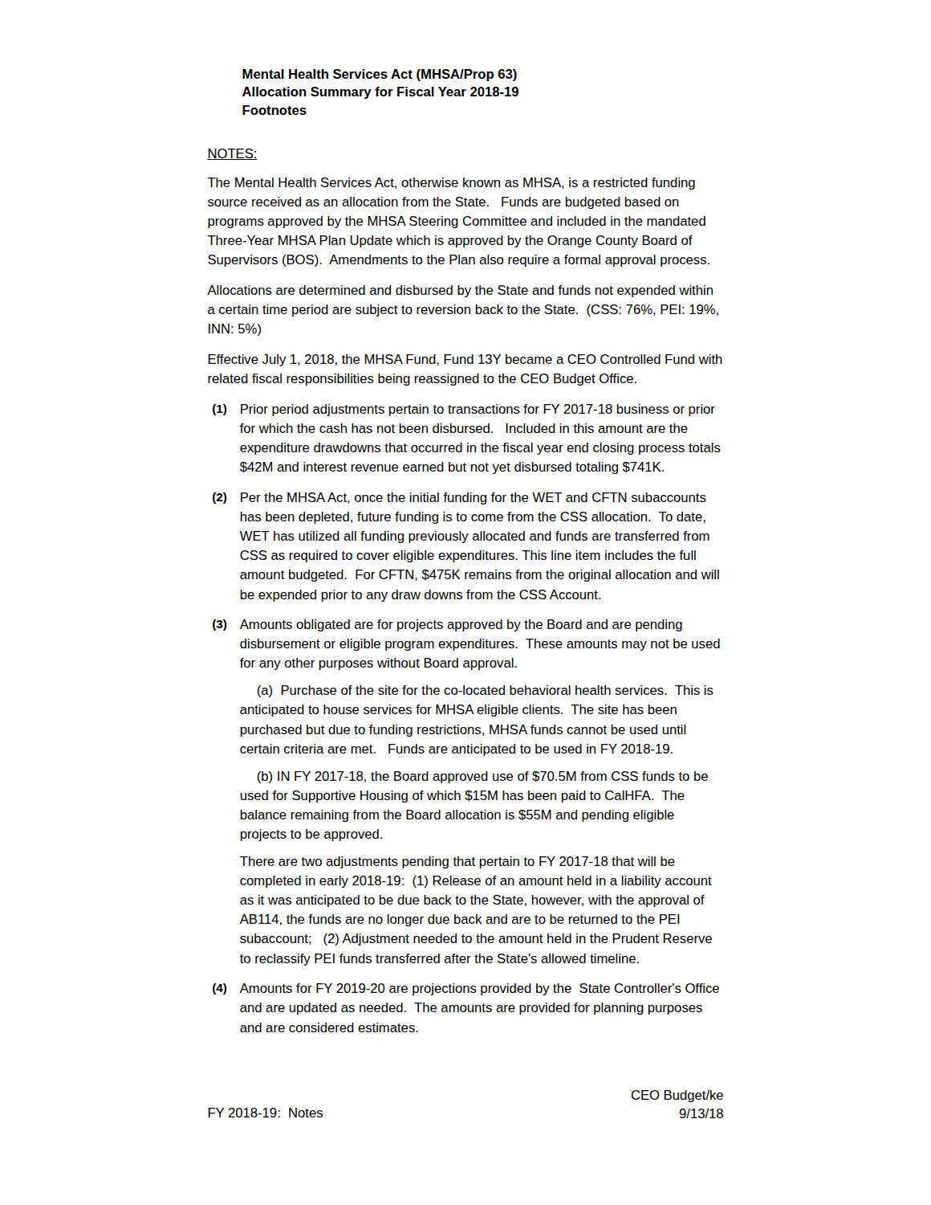Mental Health Services Act (MHSA/Prop 63)
Allocation Summary for Fiscal Year 2018-19
Footnotes
NOTES:
The Mental Health Services Act, otherwise known as MHSA, is a restricted funding source received as an allocation from the State. Funds are budgeted based on programs approved by the MHSA Steering Committee and included in the mandated Three-Year MHSA Plan Update which is approved by the Orange County Board of Supervisors (BOS). Amendments to the Plan also require a formal approval process.
Allocations are determined and disbursed by the State and funds not expended within a certain time period are subject to reversion back to the State. (CSS: 76%, PEI: 19%, INN: 5%)
Effective July 1, 2018, the MHSA Fund, Fund 13Y became a CEO Controlled Fund with related fiscal responsibilities being reassigned to the CEO Budget Office.
(1)
Prior period adjustments pertain to transactions for FY 2017-18 business or prior for which the cash has not been disbursed. Included in this amount are the expenditure drawdowns that occurred in the fiscal year end closing process totals $42M and interest revenue earned but not yet disbursed totaling $741K.
(2)
Per the MHSA Act, once the initial funding for the WET and CFTN subaccounts has been depleted, future funding is to come from the CSS allocation. To date, WET has utilized all funding previously allocated and funds are transferred from CSS as required to cover eligible expenditures. This line item includes the full amount budgeted. For CFTN, $475K remains from the original allocation and will be expended prior to any draw downs from the CSS Account.
(3)
Amounts obligated are for projects approved by the Board and are pending disbursement or eligible program expenditures. These amounts may not be used for any other purposes without Board approval.
(a) Purchase of the site for the co-located behavioral health services. This is anticipated to house services for MHSA eligible clients. The site has been purchased but due to funding restrictions, MHSA funds cannot be used until certain criteria are met. Funds are anticipated to be used in FY 2018-19.
(b) IN FY 2017-18, the Board approved use of $70.5M from CSS funds to be used for Supportive Housing of which $15M has been paid to CalHFA. The balance remaining from the Board allocation is $55M and pending eligible projects to be approved.
There are two adjustments pending that pertain to FY 2017-18 that will be completed in early 2018-19: (1) Release of an amount held in a liability account as it was anticipated to be due back to the State, however, with the approval of AB114, the funds are no longer due back and are to be returned to the PEI subaccount; (2) Adjustment needed to the amount held in the Prudent Reserve to reclassify PEI funds transferred after the State's allowed timeline.
(4)
Amounts for FY 2019-20 are projections provided by the State Controller's Office and are updated as needed. The amounts are provided for planning purposes and are considered estimates.
FY 2018-19: Notes
CEO Budget/ke
9/13/18